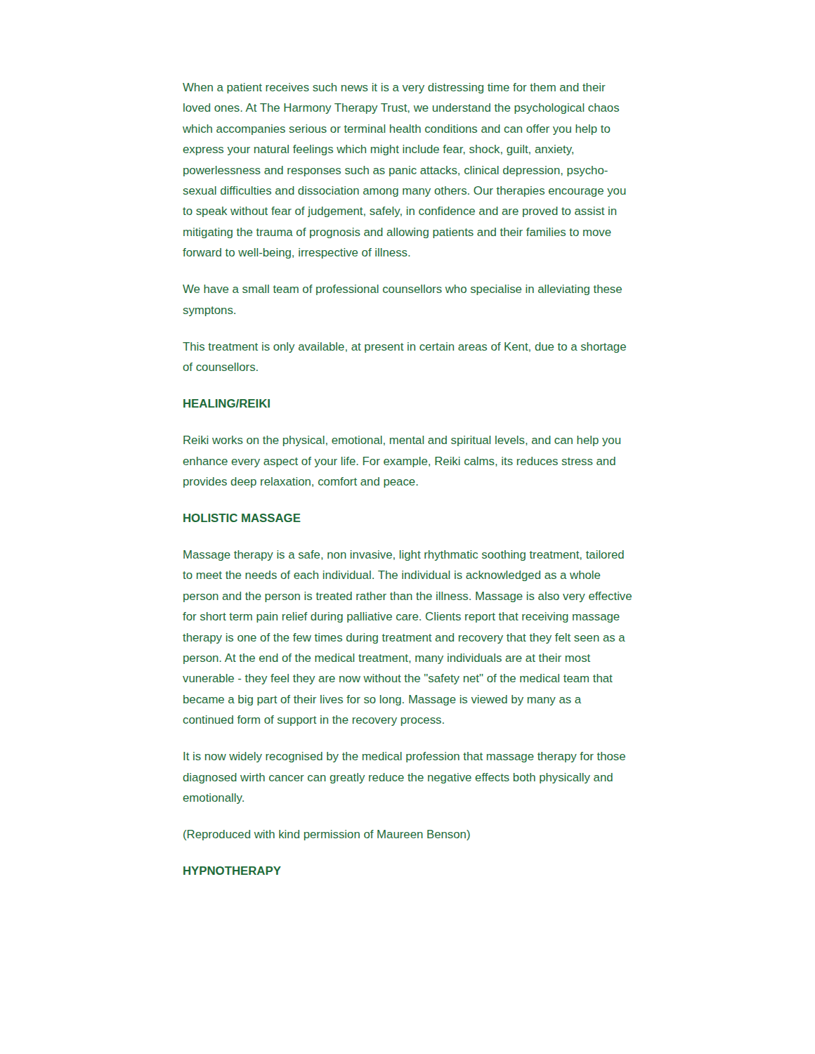When a patient receives such news it is a very distressing time for them and their loved ones. At The Harmony Therapy Trust, we understand the psychological chaos which accompanies serious or terminal health conditions and can offer you help to express your natural feelings which might include fear, shock, guilt, anxiety, powerlessness and responses such as panic attacks, clinical depression, psycho-sexual difficulties and dissociation among many others. Our therapies encourage you to speak without fear of judgement, safely, in confidence and are proved to assist in mitigating the trauma of prognosis and allowing patients and their families to move forward to well-being, irrespective of illness.
We have a small team of professional counsellors who specialise in alleviating these symptons.
This treatment is only available, at present in certain areas of Kent, due to a shortage of counsellors.
Healing/Reiki
Reiki works on the physical, emotional, mental and spiritual levels, and can help you enhance every aspect of your life. For example, Reiki calms, its reduces stress and provides deep relaxation, comfort and peace.
Holistic Massage
Massage therapy is a safe, non invasive, light rhythmatic soothing treatment, tailored to meet the needs of each individual. The individual is acknowledged as a whole person and the person is treated rather than the illness. Massage is also very effective for short term pain relief during palliative care. Clients report that receiving massage therapy is one of the few times during treatment and recovery that they felt seen as a person. At the end of the medical treatment, many individuals are at their most vunerable - they feel they are now without the "safety net" of the medical team that became a big part of their lives for so long. Massage is viewed by many as a continued form of support in the recovery process.
It is now widely recognised by the medical profession that massage therapy for those diagnosed wirth cancer can greatly reduce the negative effects both physically and emotionally.
(Reproduced with kind permission of Maureen Benson)
Hypnotherapy